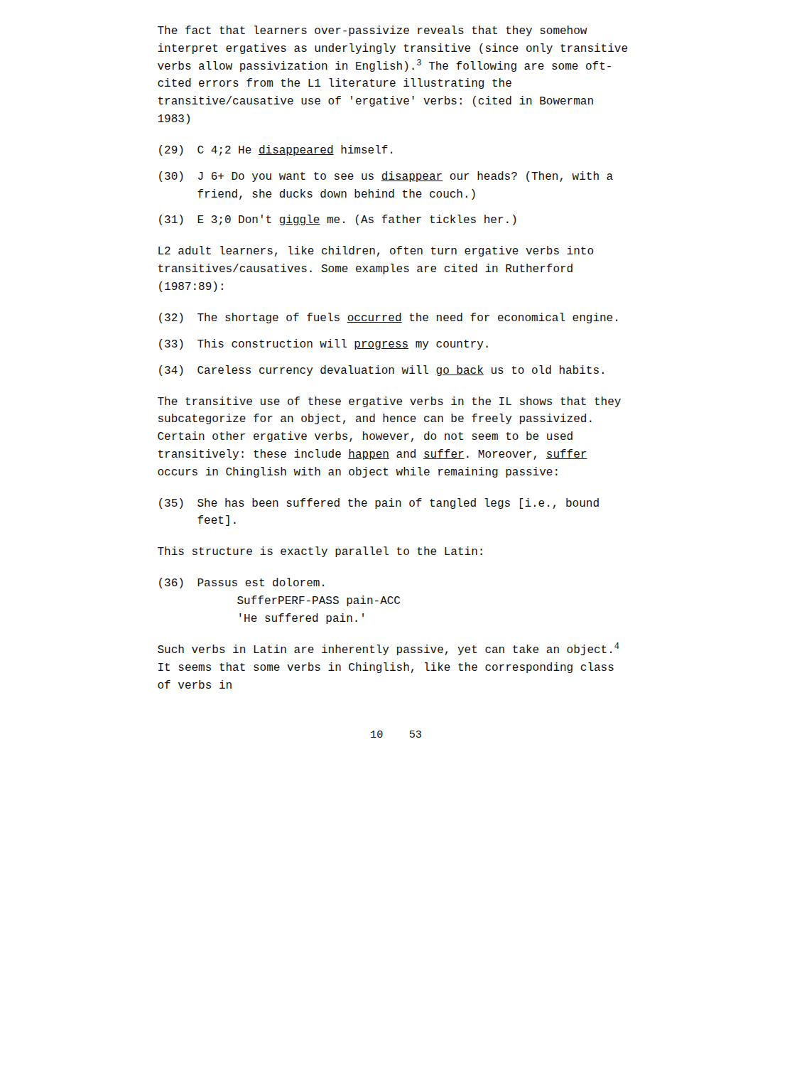The fact that learners over-passivize reveals that they somehow interpret ergatives as underlyingly transitive (since only transitive verbs allow passivization in English).3 The following are some oft-cited errors from the L1 literature illustrating the transitive/causative use of 'ergative' verbs: (cited in Bowerman 1983)
(29) C 4;2 He disappeared himself.
(30) J 6+ Do you want to see us disappear our heads? (Then, with a friend, she ducks down behind the couch.)
(31) E 3;0 Don't giggle me. (As father tickles her.)
L2 adult learners, like children, often turn ergative verbs into transitives/causatives. Some examples are cited in Rutherford (1987:89):
(32) The shortage of fuels occurred the need for economical engine.
(33) This construction will progress my country.
(34) Careless currency devaluation will go back us to old habits.
The transitive use of these ergative verbs in the IL shows that they subcategorize for an object, and hence can be freely passivized. Certain other ergative verbs, however, do not seem to be used transitively: these include happen and suffer. Moreover, suffer occurs in Chinglish with an object while remaining passive:
(35) She has been suffered the pain of tangled legs [i.e., bound feet].
This structure is exactly parallel to the Latin:
(36) Passus est dolorem. SufferPERF-PASS pain-ACC 'He suffered pain.'
Such verbs in Latin are inherently passive, yet can take an object.4 It seems that some verbs in Chinglish, like the corresponding class of verbs in
10 53